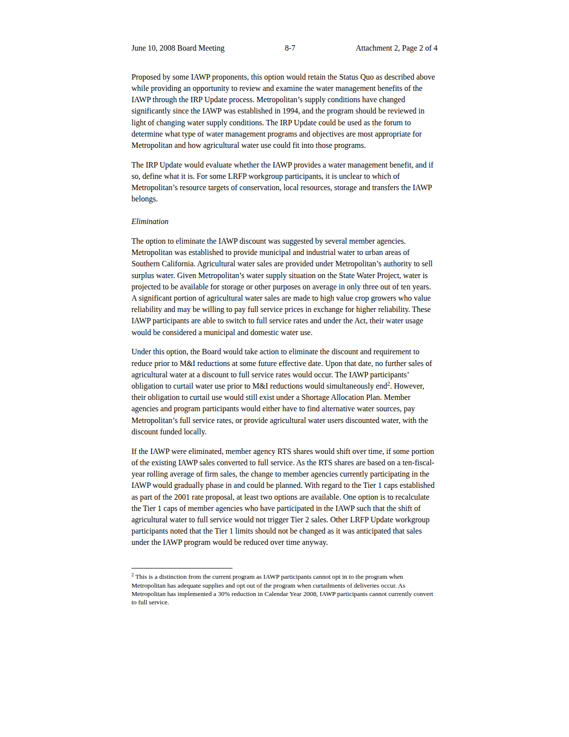June 10, 2008 Board Meeting
8-7
Attachment 2, Page 2 of 4
Proposed by some IAWP proponents, this option would retain the Status Quo as described above while providing an opportunity to review and examine the water management benefits of the IAWP through the IRP Update process. Metropolitan’s supply conditions have changed significantly since the IAWP was established in 1994, and the program should be reviewed in light of changing water supply conditions. The IRP Update could be used as the forum to determine what type of water management programs and objectives are most appropriate for Metropolitan and how agricultural water use could fit into those programs.
The IRP Update would evaluate whether the IAWP provides a water management benefit, and if so, define what it is. For some LRFP workgroup participants, it is unclear to which of Metropolitan’s resource targets of conservation, local resources, storage and transfers the IAWP belongs.
Elimination
The option to eliminate the IAWP discount was suggested by several member agencies. Metropolitan was established to provide municipal and industrial water to urban areas of Southern California. Agricultural water sales are provided under Metropolitan’s authority to sell surplus water. Given Metropolitan’s water supply situation on the State Water Project, water is projected to be available for storage or other purposes on average in only three out of ten years. A significant portion of agricultural water sales are made to high value crop growers who value reliability and may be willing to pay full service prices in exchange for higher reliability. These IAWP participants are able to switch to full service rates and under the Act, their water usage would be considered a municipal and domestic water use.
Under this option, the Board would take action to eliminate the discount and requirement to reduce prior to M&I reductions at some future effective date. Upon that date, no further sales of agricultural water at a discount to full service rates would occur. The IAWP participants’ obligation to curtail water use prior to M&I reductions would simultaneously end2. However, their obligation to curtail use would still exist under a Shortage Allocation Plan. Member agencies and program participants would either have to find alternative water sources, pay Metropolitan’s full service rates, or provide agricultural water users discounted water, with the discount funded locally.
If the IAWP were eliminated, member agency RTS shares would shift over time, if some portion of the existing IAWP sales converted to full service. As the RTS shares are based on a ten-fiscal-year rolling average of firm sales, the change to member agencies currently participating in the IAWP would gradually phase in and could be planned. With regard to the Tier 1 caps established as part of the 2001 rate proposal, at least two options are available. One option is to recalculate the Tier 1 caps of member agencies who have participated in the IAWP such that the shift of agricultural water to full service would not trigger Tier 2 sales. Other LRFP Update workgroup participants noted that the Tier 1 limits should not be changed as it was anticipated that sales under the IAWP program would be reduced over time anyway.
2 This is a distinction from the current program as IAWP participants cannot opt in to the program when Metropolitan has adequate supplies and opt out of the program when curtailments of deliveries occur. As Metropolitan has implemented a 30% reduction in Calendar Year 2008, IAWP participants cannot currently convert to full service.